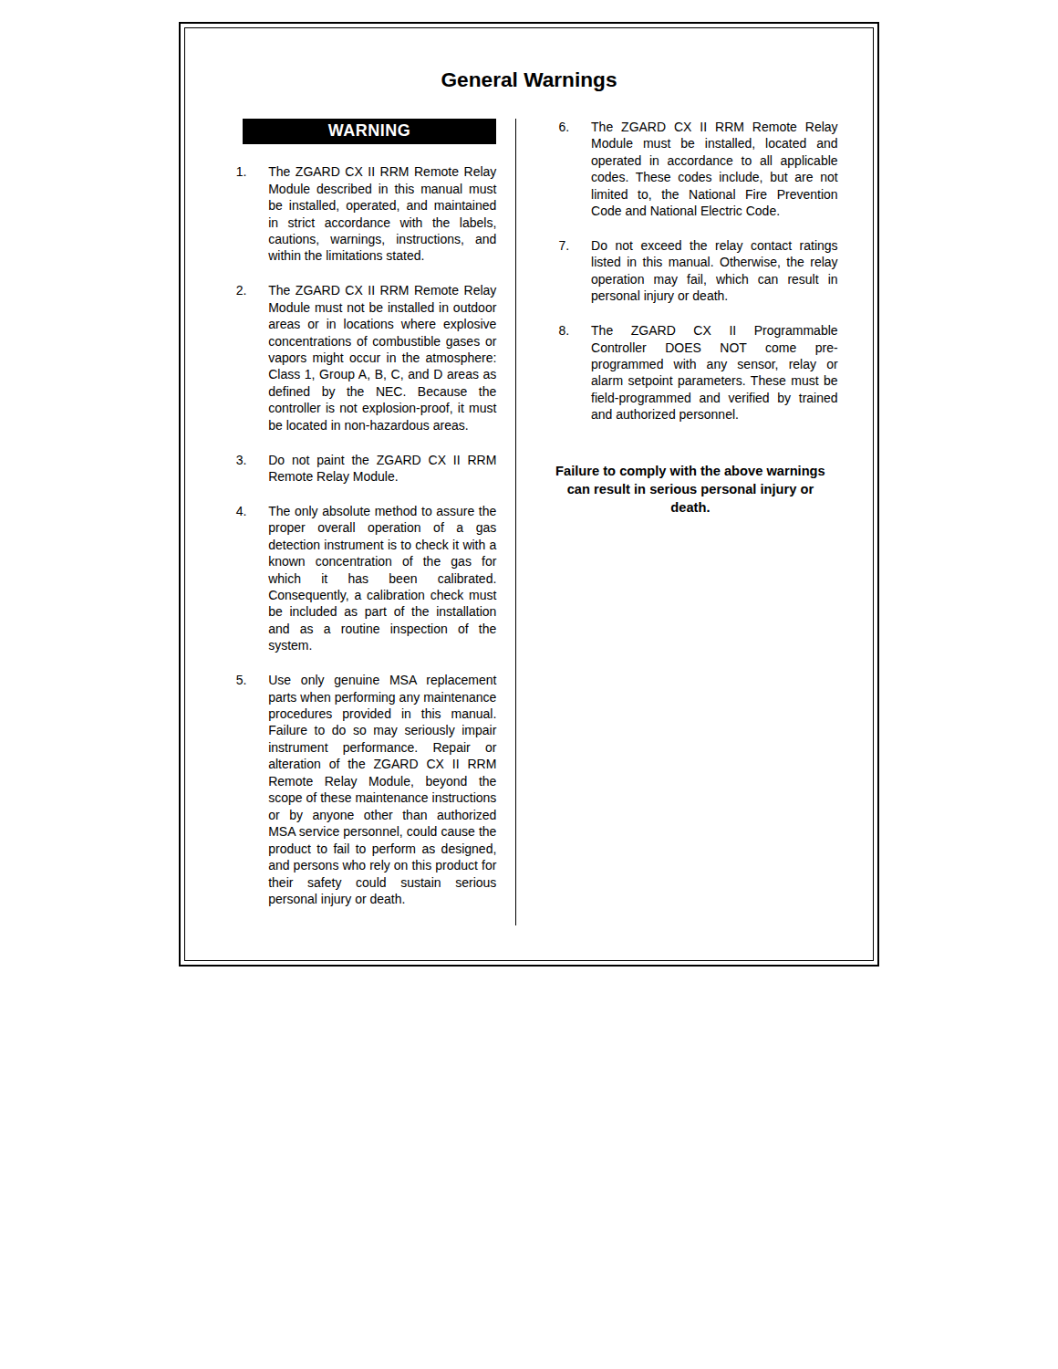General Warnings
WARNING
1. The ZGARD CX II RRM Remote Relay Module described in this manual must be installed, operated, and maintained in strict accordance with the labels, cautions, warnings, instructions, and within the limitations stated.
2. The ZGARD CX II RRM Remote Relay Module must not be installed in outdoor areas or in locations where explosive concentrations of combustible gases or vapors might occur in the atmosphere: Class 1, Group A, B, C, and D areas as defined by the NEC. Because the controller is not explosion-proof, it must be located in non-hazardous areas.
3. Do not paint the ZGARD CX II RRM Remote Relay Module.
4. The only absolute method to assure the proper overall operation of a gas detection instrument is to check it with a known concentration of the gas for which it has been calibrated. Consequently, a calibration check must be included as part of the installation and as a routine inspection of the system.
5. Use only genuine MSA replacement parts when performing any maintenance procedures provided in this manual. Failure to do so may seriously impair instrument performance. Repair or alteration of the ZGARD CX II RRM Remote Relay Module, beyond the scope of these maintenance instructions or by anyone other than authorized MSA service personnel, could cause the product to fail to perform as designed, and persons who rely on this product for their safety could sustain serious personal injury or death.
6. The ZGARD CX II RRM Remote Relay Module must be installed, located and operated in accordance to all applicable codes. These codes include, but are not limited to, the National Fire Prevention Code and National Electric Code.
7. Do not exceed the relay contact ratings listed in this manual. Otherwise, the relay operation may fail, which can result in personal injury or death.
8. The ZGARD CX II Programmable Controller DOES NOT come pre-programmed with any sensor, relay or alarm setpoint parameters. These must be field-programmed and verified by trained and authorized personnel.
Failure to comply with the above warnings can result in serious personal injury or death.